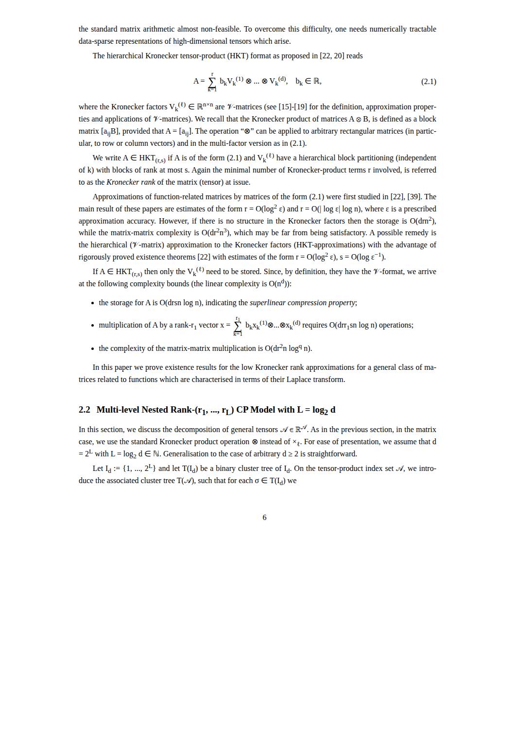the standard matrix arithmetic almost non-feasible. To overcome this difficulty, one needs numerically tractable data-sparse representations of high-dimensional tensors which arise.
The hierarchical Kronecker tensor-product (HKT) format as proposed in [22, 20] reads
A = r∑k=1 bkVk(1) ⊗ ... ⊗ Vk(d), bk ∈ ℝ, (2.1)
where the Kronecker factors Vk(ℓ) ∈ ℝn×n are 𝒱-matrices (see [15]-[19] for the definition, approximation properties and applications of 𝒱-matrices). We recall that the Kronecker product of matrices A ⊗ B, is defined as a block matrix [aijB], provided that A = [aij]. The operation “⊗” can be applied to arbitrary rectangular matrices (in particular, to row or column vectors) and in the multi-factor version as in (2.1).
We write A ∈ HKT(r,s) if A is of the form (2.1) and Vk(ℓ) have a hierarchical block partitioning (independent of k) with blocks of rank at most s. Again the minimal number of Kronecker-product terms r involved, is referred to as the Kronecker rank of the matrix (tensor) at issue.
Approximations of function-related matrices by matrices of the form (2.1) were first studied in [22], [39]. The main result of these papers are estimates of the form r = O(log2 ε) and r = O(| log ε| log n), where ε is a prescribed approximation accuracy. However, if there is no structure in the Kronecker factors then the storage is O(drn2), while the matrix-matrix complexity is O(dr2n3), which may be far from being satisfactory. A possible remedy is the hierarchical (𝒱-matrix) approximation to the Kronecker factors (HKT-approximations) with the advantage of rigorously proved existence theorems [22] with estimates of the form r = O(log2 ε), s = O(log ε−1).
If A ∈ HKT(r,s) then only the Vk(ℓ) need to be stored. Since, by definition, they have the 𝒱-format, we arrive at the following complexity bounds (the linear complexity is O(nd)):
the storage for A is O(drsn log n), indicating the superlinear compression property;
multiplication of A by a rank-r1 vector x = r1∑k=1 bkxk(1)⊗...⊗xk(d) requires O(drr1sn log n) operations;
the complexity of the matrix-matrix multiplication is O(dr2n logq n).
In this paper we prove existence results for the low Kronecker rank approximations for a general class of matrices related to functions which are characterised in terms of their Laplace transform.
2.2 Multi-level Nested Rank-(r1, ..., rL) CP Model with L = log2 d
In this section, we discuss the decomposition of general tensors 𝒜 ∈ ℝ𝒜. As in the previous section, in the matrix case, we use the standard Kronecker product operation ⊗ instead of ×ℓ. For ease of presentation, we assume that d = 2L with L = log2 d ∈ ℕ. Generalisation to the case of arbitrary d ≥ 2 is straightforward.
Let Id := {1, ..., 2L} and let T(Id) be a binary cluster tree of Id. On the tensor-product index set 𝒜, we introduce the associated cluster tree T(𝒜), such that for each σ ∈ T(Id) we
6